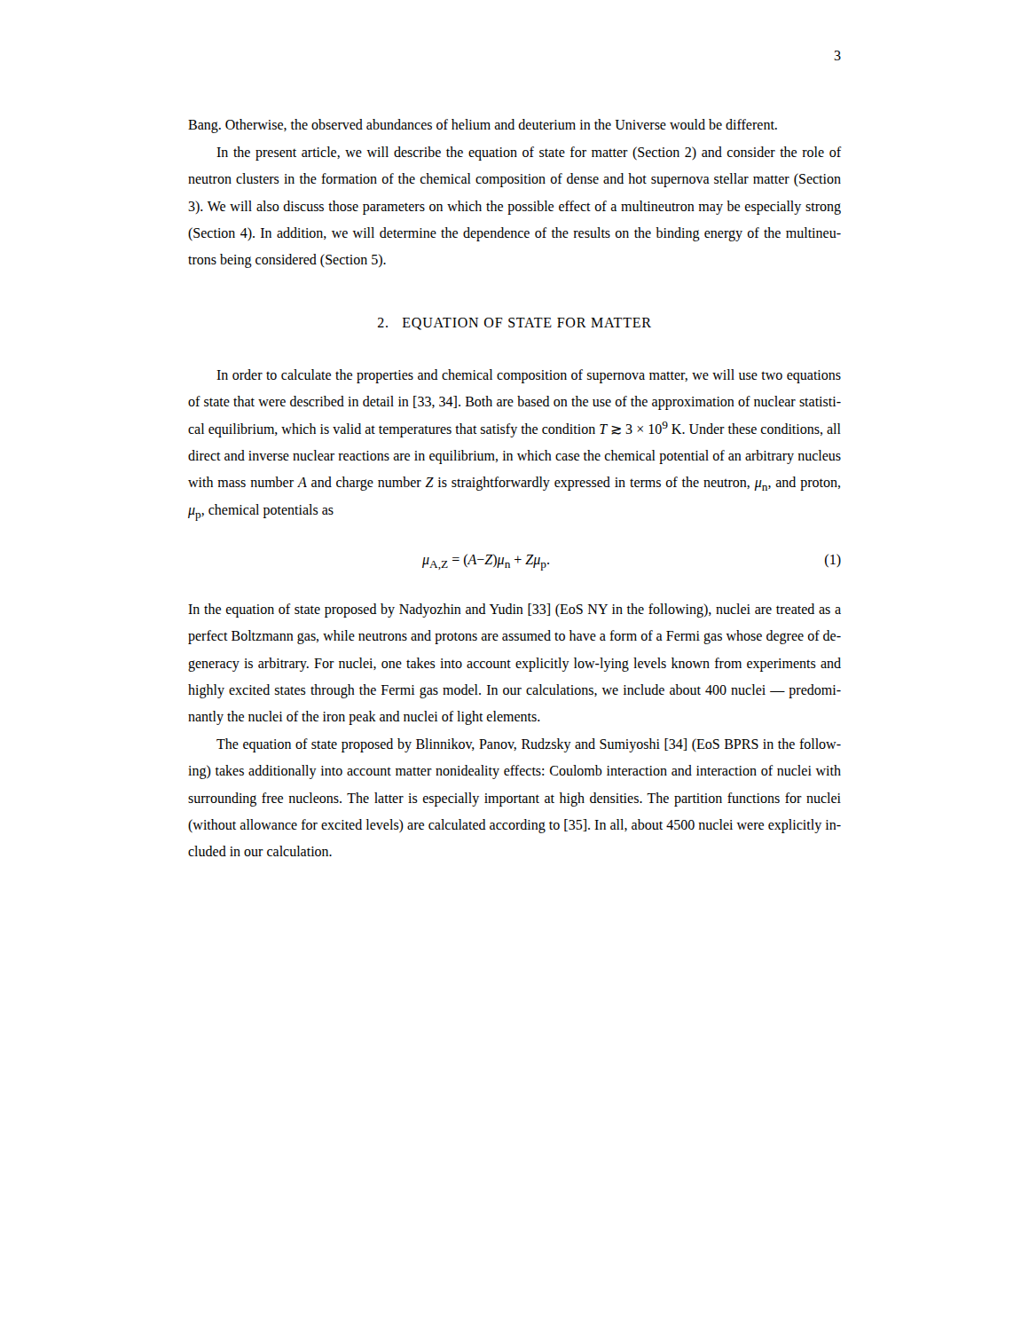3
Bang. Otherwise, the observed abundances of helium and deuterium in the Universe would be different.
In the present article, we will describe the equation of state for matter (Section 2) and consider the role of neutron clusters in the formation of the chemical composition of dense and hot supernova stellar matter (Section 3). We will also discuss those parameters on which the possible effect of a multineutron may be especially strong (Section 4). In addition, we will determine the dependence of the results on the binding energy of the multineutrons being considered (Section 5).
2. EQUATION OF STATE FOR MATTER
In order to calculate the properties and chemical composition of supernova matter, we will use two equations of state that were described in detail in [33, 34]. Both are based on the use of the approximation of nuclear statistical equilibrium, which is valid at temperatures that satisfy the condition T ≳ 3 × 109 K. Under these conditions, all direct and inverse nuclear reactions are in equilibrium, in which case the chemical potential of an arbitrary nucleus with mass number A and charge number Z is straightforwardly expressed in terms of the neutron, μn, and proton, μp, chemical potentials as
μA,Z = (A−Z)μn + Zμp.
(1)
In the equation of state proposed by Nadyozhin and Yudin [33] (EoS NY in the following), nuclei are treated as a perfect Boltzmann gas, while neutrons and protons are assumed to have a form of a Fermi gas whose degree of degeneracy is arbitrary. For nuclei, one takes into account explicitly low-lying levels known from experiments and highly excited states through the Fermi gas model. In our calculations, we include about 400 nuclei — predominantly the nuclei of the iron peak and nuclei of light elements.
The equation of state proposed by Blinnikov, Panov, Rudzsky and Sumiyoshi [34] (EoS BPRS in the following) takes additionally into account matter nonideality effects: Coulomb interaction and interaction of nuclei with surrounding free nucleons. The latter is especially important at high densities. The partition functions for nuclei (without allowance for excited levels) are calculated according to [35]. In all, about 4500 nuclei were explicitly included in our calculation.